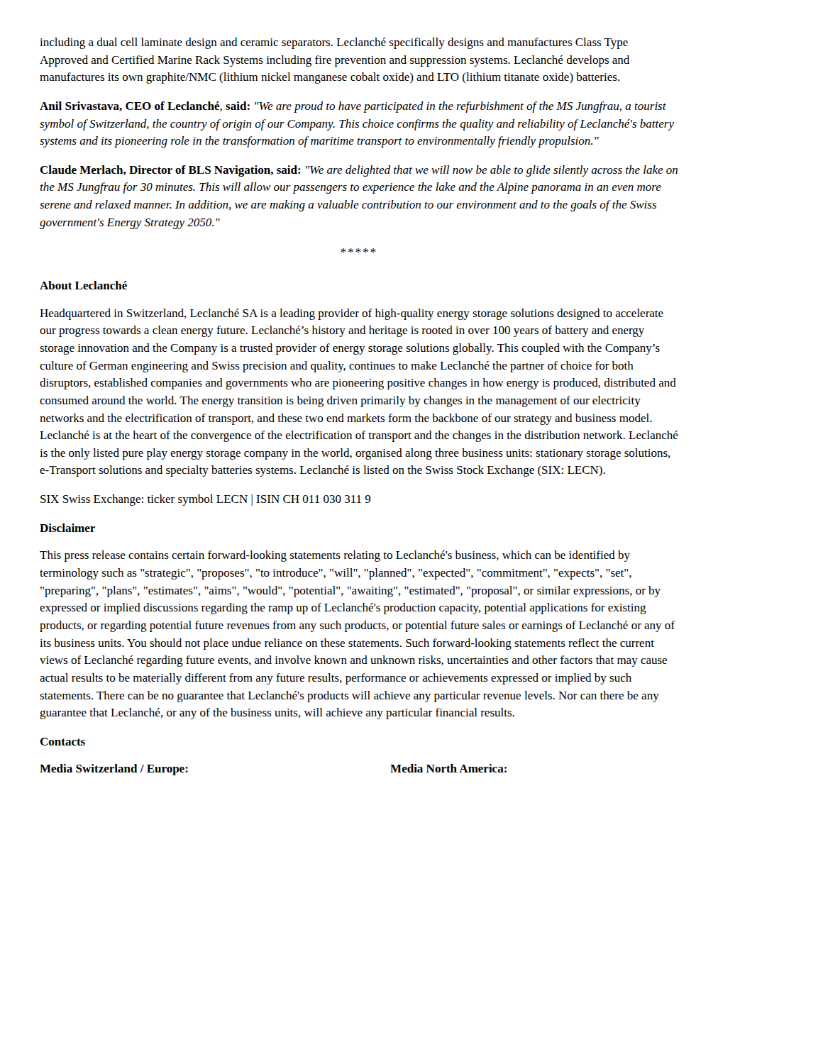including a dual cell laminate design and ceramic separators. Leclanché specifically designs and manufactures Class Type Approved and Certified Marine Rack Systems including fire prevention and suppression systems. Leclanché develops and manufactures its own graphite/NMC (lithium nickel manganese cobalt oxide) and LTO (lithium titanate oxide) batteries.
Anil Srivastava, CEO of Leclanché, said: "We are proud to have participated in the refurbishment of the MS Jungfrau, a tourist symbol of Switzerland, the country of origin of our Company. This choice confirms the quality and reliability of Leclanché's battery systems and its pioneering role in the transformation of maritime transport to environmentally friendly propulsion."
Claude Merlach, Director of BLS Navigation, said: "We are delighted that we will now be able to glide silently across the lake on the MS Jungfrau for 30 minutes. This will allow our passengers to experience the lake and the Alpine panorama in an even more serene and relaxed manner. In addition, we are making a valuable contribution to our environment and to the goals of the Swiss government's Energy Strategy 2050."
*****
About Leclanché
Headquartered in Switzerland, Leclanché SA is a leading provider of high-quality energy storage solutions designed to accelerate our progress towards a clean energy future. Leclanché’s history and heritage is rooted in over 100 years of battery and energy storage innovation and the Company is a trusted provider of energy storage solutions globally. This coupled with the Company’s culture of German engineering and Swiss precision and quality, continues to make Leclanché the partner of choice for both disruptors, established companies and governments who are pioneering positive changes in how energy is produced, distributed and consumed around the world. The energy transition is being driven primarily by changes in the management of our electricity networks and the electrification of transport, and these two end markets form the backbone of our strategy and business model. Leclanché is at the heart of the convergence of the electrification of transport and the changes in the distribution network. Leclanché is the only listed pure play energy storage company in the world, organised along three business units: stationary storage solutions, e-Transport solutions and specialty batteries systems. Leclanché is listed on the Swiss Stock Exchange (SIX: LECN).
SIX Swiss Exchange: ticker symbol LECN | ISIN CH 011 030 311 9
Disclaimer
This press release contains certain forward-looking statements relating to Leclanché's business, which can be identified by terminology such as "strategic", "proposes", "to introduce", "will", "planned", "expected", "commitment", "expects", "set", "preparing", "plans", "estimates", "aims", "would", "potential", "awaiting", "estimated", "proposal", or similar expressions, or by expressed or implied discussions regarding the ramp up of Leclanché's production capacity, potential applications for existing products, or regarding potential future revenues from any such products, or potential future sales or earnings of Leclanché or any of its business units. You should not place undue reliance on these statements. Such forward-looking statements reflect the current views of Leclanché regarding future events, and involve known and unknown risks, uncertainties and other factors that may cause actual results to be materially different from any future results, performance or achievements expressed or implied by such statements. There can be no guarantee that Leclanché's products will achieve any particular revenue levels. Nor can there be any guarantee that Leclanché, or any of the business units, will achieve any particular financial results.
Contacts
| Media Switzerland / Europe: | Media North America: |